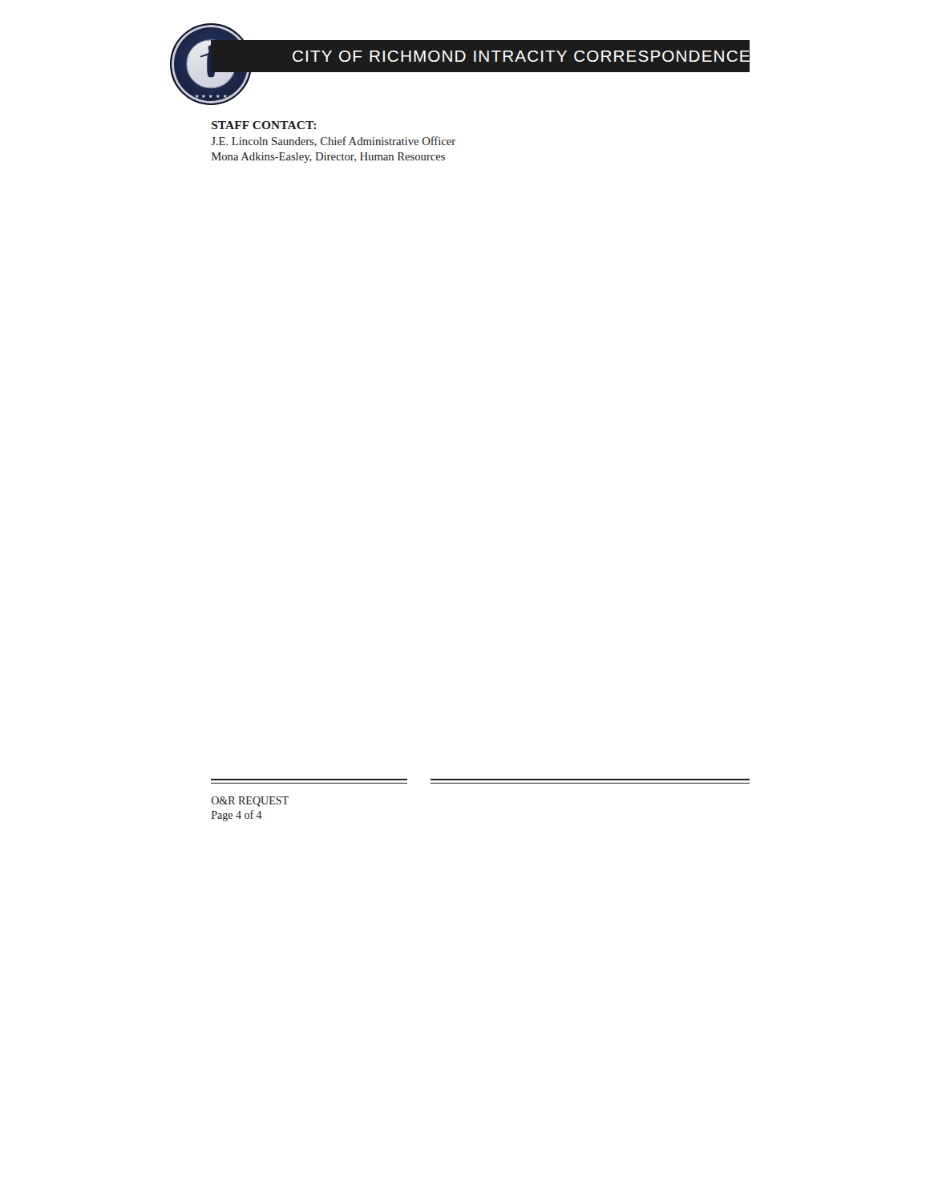★ ★ ★ ★ ★
CITY OF RICHMOND INTRACITY CORRESPONDENCE
STAFF CONTACT:
J.E. Lincoln Saunders, Chief Administrative Officer
Mona Adkins-Easley, Director, Human Resources
O&R REQUEST
Page 4 of 4